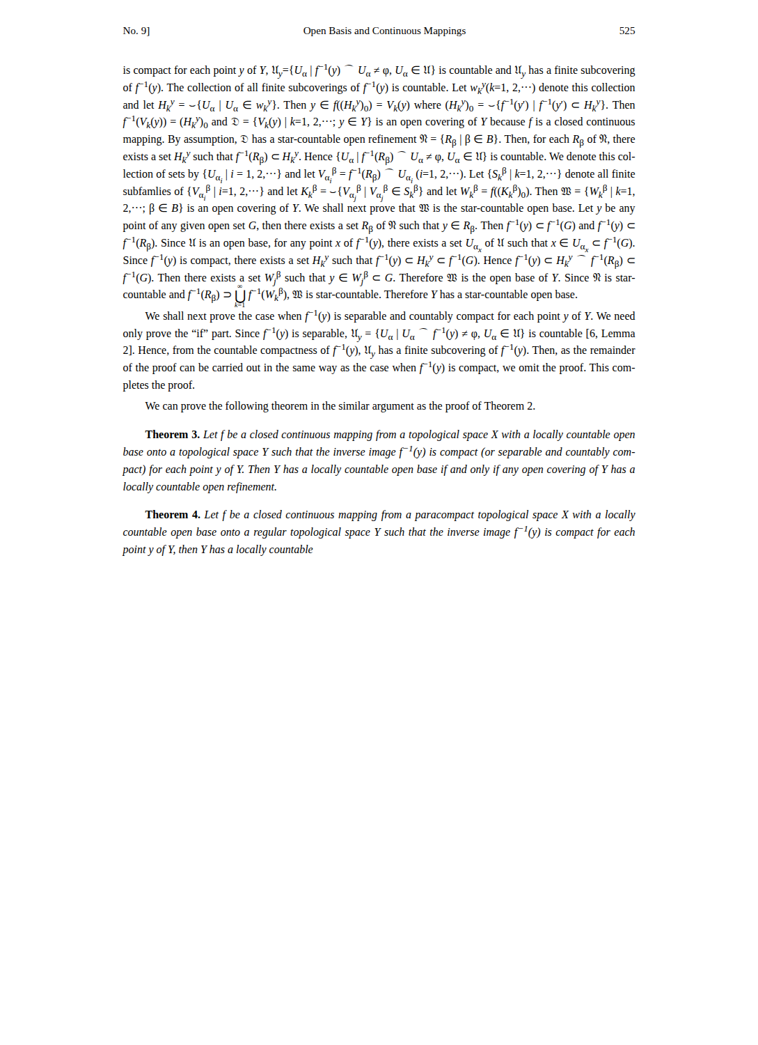No. 9] Open Basis and Continuous Mappings 525
is compact for each point y of Y, 𝔘y={Uα | f−1(y) ⌒ Uα ≠ φ, Uα ∈ 𝔘} is countable and 𝔘y has a finite subcovering of f−1(y). The collection of all finite subcoverings of f−1(y) is countable. Let wky(k=1, 2,···) denote this collection and let Hky = ⌣{Uα | Uα ∈ wky}. Then y ∈ f((Hky)0) = Vk(y) where (Hky)0 = ⌣{f−1(y′) | f−1(y′) ⊂ Hky}. Then f−1(Vk(y)) = (Hky)0 and 𝔇 = {Vk(y) | k=1, 2,···; y ∈ Y} is an open covering of Y because f is a closed continuous mapping. By assumption, 𝔇 has a star-countable open refinement 𝔑 = {Rβ | β ∈ B}. Then, for each Rβ of 𝔑, there exists a set Hky such that f−1(Rβ) ⊂ Hky. Hence {Uα | f−1(Rβ) ⌒ Uα ≠ φ, Uα ∈ 𝔘} is countable. We denote this collection of sets by {Uαi | i = 1, 2,···} and let Vαiβ = f−1(Rβ) ⌒ Uαi (i=1, 2,···). Let {Skβ | k=1, 2,···} denote all finite subfamlies of {Vαiβ | i=1, 2,···} and let Kkβ = ⌣{Vαjβ | Vαjβ ∈ Skβ} and let Wkβ = f((Kkβ)0). Then 𝔚 = {Wkβ | k=1, 2,···; β ∈ B} is an open covering of Y. We shall next prove that 𝔚 is the star-countable open base. Let y be any point of any given open set G, then there exists a set Rβ of 𝔑 such that y ∈ Rβ. Then f−1(y) ⊂ f−1(G) and f−1(y) ⊂ f−1(Rβ). Since 𝔘 is an open base, for any point x of f−1(y), there exists a set Uαx of 𝔘 such that x ∈ Uαx ⊂ f−1(G). Since f−1(y) is compact, there exists a set Hky such that f−1(y) ⊂ Hky ⊂ f−1(G). Hence f−1(y) ⊂ Hky ⌒ f−1(Rβ) ⊂ f−1(G). Then there exists a set Wjβ such that y ∈ Wjβ ⊂ G. Therefore 𝔚 is the open base of Y. Since 𝔑 is star-countable and f−1(Rβ) ⊃ ∞⋃k=1 f−1(Wkβ), 𝔚 is star-countable. Therefore Y has a star-countable open base.
We shall next prove the case when f−1(y) is separable and countably compact for each point y of Y. We need only prove the “if” part. Since f−1(y) is separable, 𝔘y = {Uα | Uα ⌒ f−1(y) ≠ φ, Uα ∈ 𝔘} is countable [6, Lemma 2]. Hence, from the countable compactness of f−1(y), 𝔘y has a finite subcovering of f−1(y). Then, as the remainder of the proof can be carried out in the same way as the case when f−1(y) is compact, we omit the proof. This completes the proof.
We can prove the following theorem in the similar argument as the proof of Theorem 2.
Theorem 3. Let f be a closed continuous mapping from a topological space X with a locally countable open base onto a topological space Y such that the inverse image f−1(y) is compact (or separable and countably compact) for each point y of Y. Then Y has a locally countable open base if and only if any open covering of Y has a locally countable open refinement.
Theorem 4. Let f be a closed continuous mapping from a paracompact topological space X with a locally countable open base onto a regular topological space Y such that the inverse image f−1(y) is compact for each point y of Y, then Y has a locally countable